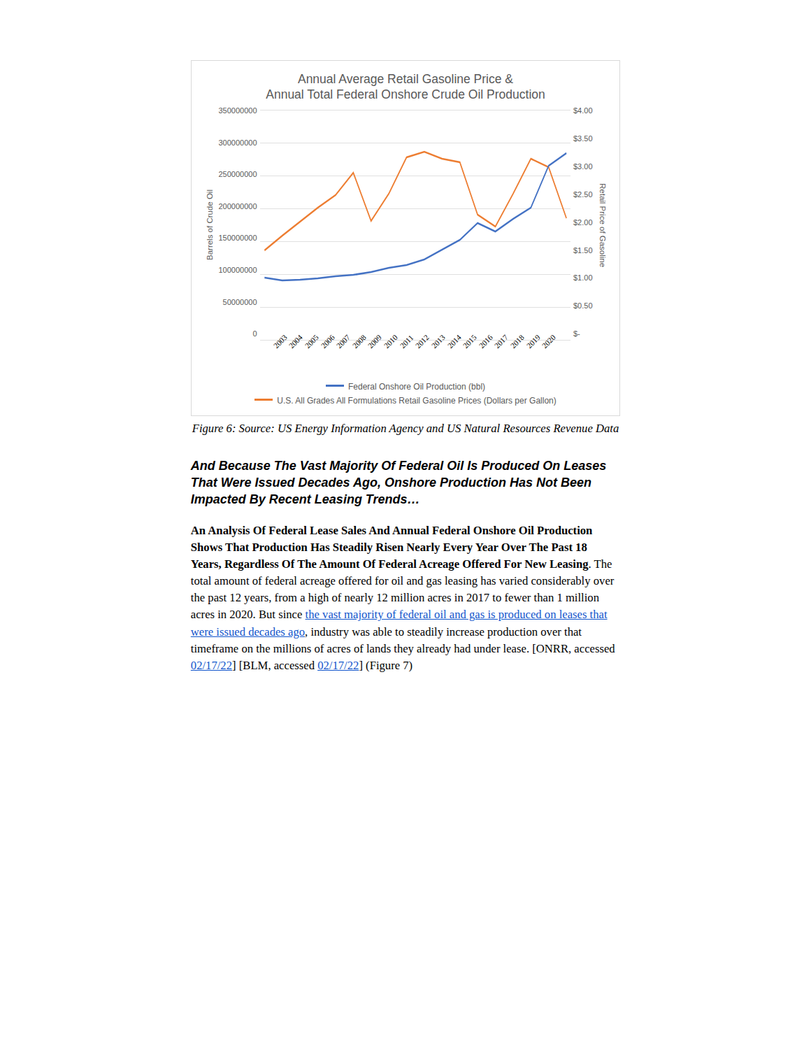Annual Average Retail Gasoline Price &
Annual Total Federal Onshore Crude Oil Production
Barrels of Crude Oil
350000000 300000000 250000000 200000000 150000000 100000000 50000000 0
$4.00 $3.50 $3.00 $2.50 $2.00 $1.50 $1.00 $0.50 $-
Retail Price of Gasoline
200320042005200620072008 200920102011201220132014 201520162017201820192020
Federal Onshore Oil Production (bbl)
U.S. All Grades All Formulations Retail Gasoline Prices (Dollars per Gallon)
Figure 6: Source: US Energy Information Agency and US Natural Resources Revenue Data
And Because The Vast Majority Of Federal Oil Is Produced On Leases That Were Issued Decades Ago, Onshore Production Has Not Been Impacted By Recent Leasing Trends…
An Analysis Of Federal Lease Sales And Annual Federal Onshore Oil Production Shows That Production Has Steadily Risen Nearly Every Year Over The Past 18 Years, Regardless Of The Amount Of Federal Acreage Offered For New Leasing. The total amount of federal acreage offered for oil and gas leasing has varied considerably over the past 12 years, from a high of nearly 12 million acres in 2017 to fewer than 1 million acres in 2020. But since the vast majority of federal oil and gas is produced on leases that were issued decades ago, industry was able to steadily increase production over that timeframe on the millions of acres of lands they already had under lease. [ONRR, accessed 02/17/22] [BLM, accessed 02/17/22] (Figure 7)